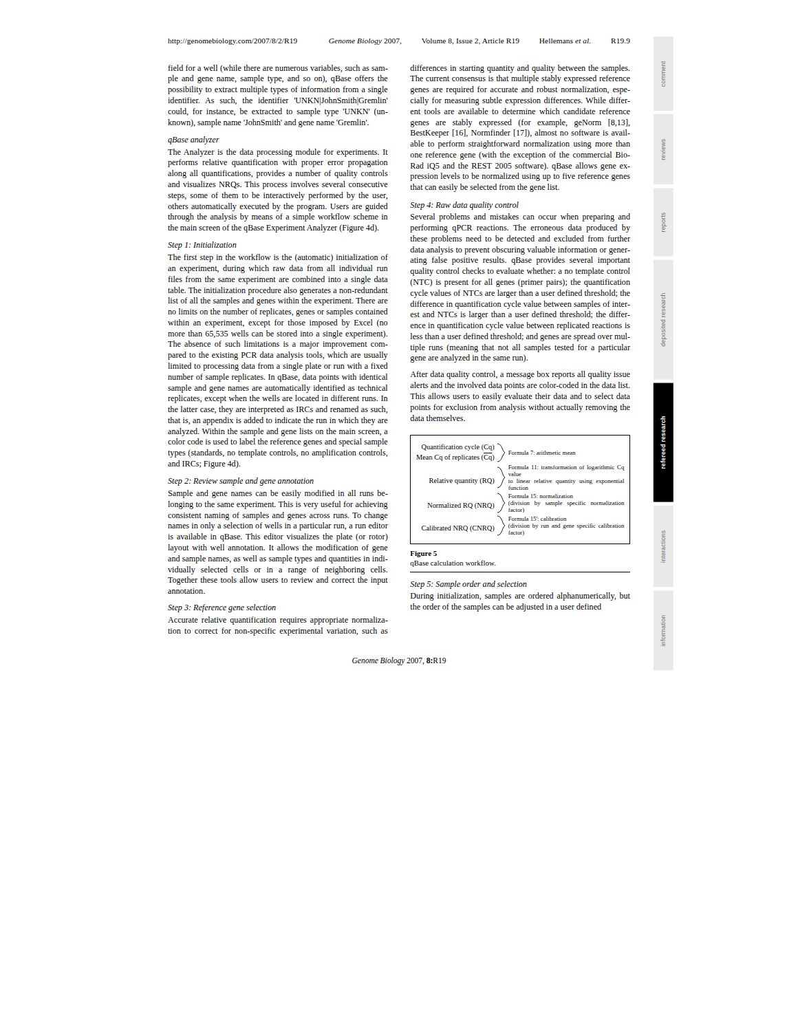http://genomebiology.com/2007/8/2/R19
Genome Biology 2007, Volume 8, Issue 2, Article R19 Hellemans et al. R19.9
field for a well (while there are numerous variables, such as sample and gene name, sample type, and so on), qBase offers the possibility to extract multiple types of information from a single identifier. As such, the identifier 'UNKN|JohnSmith|Gremlin' could, for instance, be extracted to sample type 'UNKN' (unknown), sample name 'JohnSmith' and gene name 'Gremlin'.
qBase analyzer
The Analyzer is the data processing module for experiments. It performs relative quantification with proper error propagation along all quantifications, provides a number of quality controls and visualizes NRQs. This process involves several consecutive steps, some of them to be interactively performed by the user, others automatically executed by the program. Users are guided through the analysis by means of a simple workflow scheme in the main screen of the qBase Experiment Analyzer (Figure 4d).
Step 1: Initialization
The first step in the workflow is the (automatic) initialization of an experiment, during which raw data from all individual run files from the same experiment are combined into a single data table. The initialization procedure also generates a non-redundant list of all the samples and genes within the experiment. There are no limits on the number of replicates, genes or samples contained within an experiment, except for those imposed by Excel (no more than 65,535 wells can be stored into a single experiment). The absence of such limitations is a major improvement compared to the existing PCR data analysis tools, which are usually limited to processing data from a single plate or run with a fixed number of sample replicates. In qBase, data points with identical sample and gene names are automatically identified as technical replicates, except when the wells are located in different runs. In the latter case, they are interpreted as IRCs and renamed as such, that is, an appendix is added to indicate the run in which they are analyzed. Within the sample and gene lists on the main screen, a color code is used to label the reference genes and special sample types (standards, no template controls, no amplification controls, and IRCs; Figure 4d).
Step 2: Review sample and gene annotation
Sample and gene names can be easily modified in all runs belonging to the same experiment. This is very useful for achieving consistent naming of samples and genes across runs. To change names in only a selection of wells in a particular run, a run editor is available in qBase. This editor visualizes the plate (or rotor) layout with well annotation. It allows the modification of gene and sample names, as well as sample types and quantities in individually selected cells or in a range of neighboring cells. Together these tools allow users to review and correct the input annotation.
Step 3: Reference gene selection
Accurate relative quantification requires appropriate normalization to correct for non-specific experimental variation, such as differences in starting quantity and quality between the samples. The current consensus is that multiple stably expressed reference genes are required for accurate and robust normalization, especially for measuring subtle expression differences. While different tools are available to determine which candidate reference genes are stably expressed (for example, geNorm [8,13], BestKeeper [16], Normfinder [17]), almost no software is available to perform straightforward normalization using more than one reference gene (with the exception of the commercial Bio-Rad iQ5 and the REST 2005 software). qBase allows gene expression levels to be normalized using up to five reference genes that can easily be selected from the gene list.
Step 4: Raw data quality control
Several problems and mistakes can occur when preparing and performing qPCR reactions. The erroneous data produced by these problems need to be detected and excluded from further data analysis to prevent obscuring valuable information or generating false positive results. qBase provides several important quality control checks to evaluate whether: a no template control (NTC) is present for all genes (primer pairs); the quantification cycle values of NTCs are larger than a user defined threshold; the difference in quantification cycle value between samples of interest and NTCs is larger than a user defined threshold; the difference in quantification cycle value between replicated reactions is less than a user defined threshold; and genes are spread over multiple runs (meaning that not all samples tested for a particular gene are analyzed in the same run).
After data quality control, a message box reports all quality issue alerts and the involved data points are color-coded in the data list. This allows users to easily evaluate their data and to select data points for exclusion from analysis without actually removing the data themselves.
| Quantification cycle (Cq) | | Formula 7: arithmetic mean |
| Mean Cq of replicates ( Cq ) |
| | | Formula 11: transformation of logarithmic Cq value to linear relative quantity using exponential function |
| Relative quantity (RQ) |
| | | Formula 15: normalization (division by sample specific normalization factor) |
| Normalized RQ (NRQ) |
| | | Formula 15': calibration (division by run and gene specific calibration factor) |
| Calibrated NRQ (CNRQ) |
Figure 5 qBase calculation workflow.
Step 5: Sample order and selection
During initialization, samples are ordered alphanumerically, but the order of the samples can be adjusted in a user defined
Genome Biology 2007, 8: R19
comment
reviews
reports
deposited research
refereed research
interactions
information